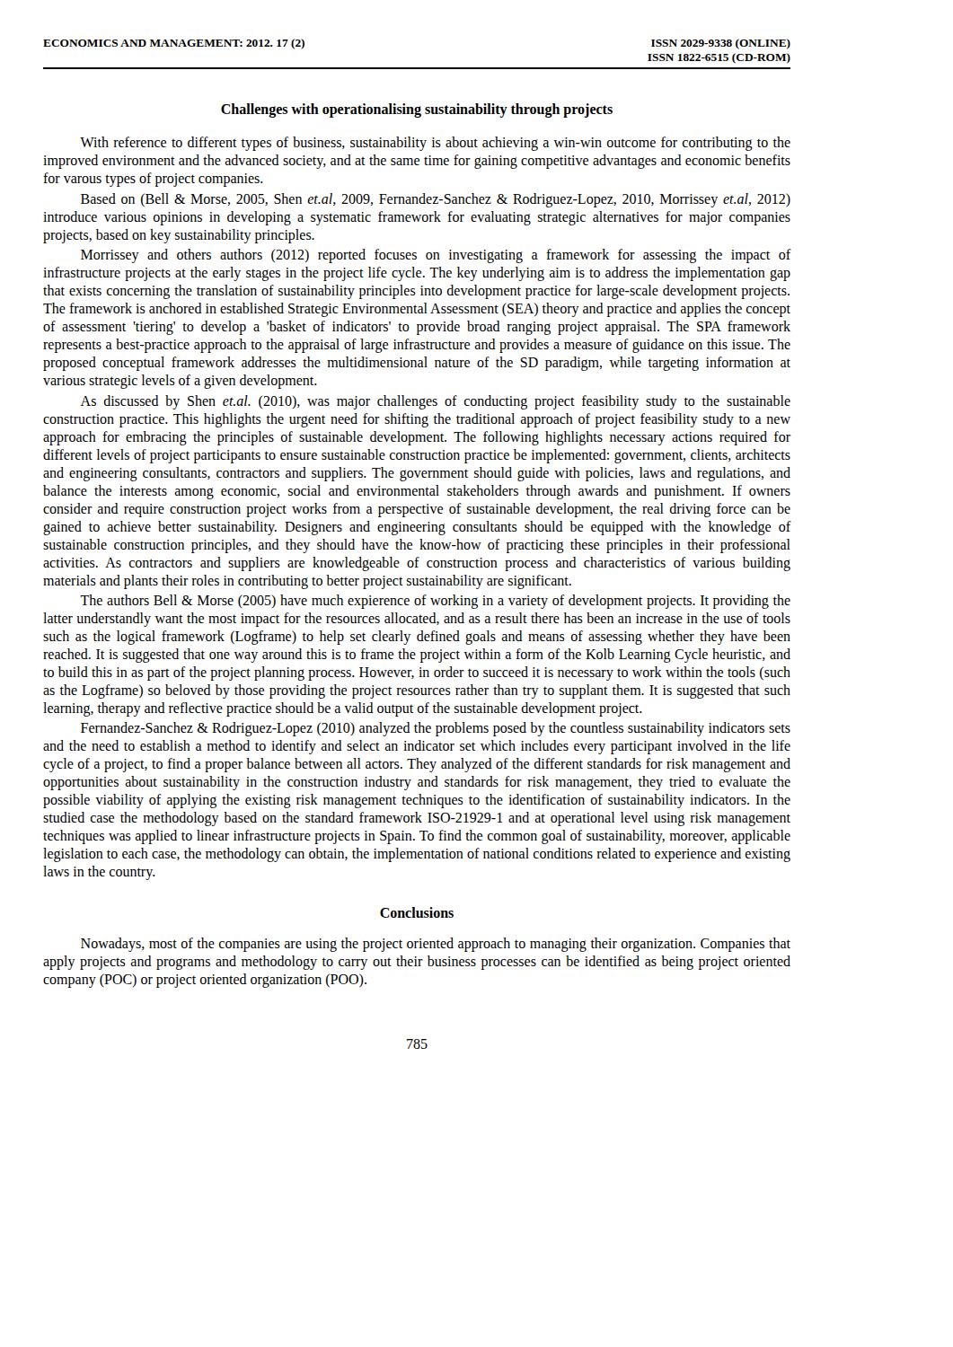ECONOMICS AND MANAGEMENT: 2012. 17 (2)
ISSN 2029-9338 (ONLINE)
ISSN 1822-6515 (CD-ROM)
Challenges with operationalising sustainability through projects
With reference to different types of business, sustainability is about achieving a win-win outcome for contributing to the improved environment and the advanced society, and at the same time for gaining competitive advantages and economic benefits for varous types of project companies.
Based on (Bell & Morse, 2005, Shen et.al, 2009, Fernandez-Sanchez & Rodriguez-Lopez, 2010, Morrissey et.al, 2012) introduce various opinions in developing a systematic framework for evaluating strategic alternatives for major companies projects, based on key sustainability principles.
Morrissey and others authors (2012) reported focuses on investigating a framework for assessing the impact of infrastructure projects at the early stages in the project life cycle. The key underlying aim is to address the implementation gap that exists concerning the translation of sustainability principles into development practice for large-scale development projects. The framework is anchored in established Strategic Environmental Assessment (SEA) theory and practice and applies the concept of assessment 'tiering' to develop a 'basket of indicators' to provide broad ranging project appraisal. The SPA framework represents a best-practice approach to the appraisal of large infrastructure and provides a measure of guidance on this issue. The proposed conceptual framework addresses the multidimensional nature of the SD paradigm, while targeting information at various strategic levels of a given development.
As discussed by Shen et.al. (2010), was major challenges of conducting project feasibility study to the sustainable construction practice. This highlights the urgent need for shifting the traditional approach of project feasibility study to a new approach for embracing the principles of sustainable development. The following highlights necessary actions required for different levels of project participants to ensure sustainable construction practice be implemented: government, clients, architects and engineering consultants, contractors and suppliers. The government should guide with policies, laws and regulations, and balance the interests among economic, social and environmental stakeholders through awards and punishment. If owners consider and require construction project works from a perspective of sustainable development, the real driving force can be gained to achieve better sustainability. Designers and engineering consultants should be equipped with the knowledge of sustainable construction principles, and they should have the know-how of practicing these principles in their professional activities. As contractors and suppliers are knowledgeable of construction process and characteristics of various building materials and plants their roles in contributing to better project sustainability are significant.
The authors Bell & Morse (2005) have much expierence of working in a variety of development projects. It providing the latter understandly want the most impact for the resources allocated, and as a result there has been an increase in the use of tools such as the logical framework (Logframe) to help set clearly defined goals and means of assessing whether they have been reached. It is suggested that one way around this is to frame the project within a form of the Kolb Learning Cycle heuristic, and to build this in as part of the project planning process. However, in order to succeed it is necessary to work within the tools (such as the Logframe) so beloved by those providing the project resources rather than try to supplant them. It is suggested that such learning, therapy and reflective practice should be a valid output of the sustainable development project.
Fernandez-Sanchez & Rodriguez-Lopez (2010) analyzed the problems posed by the countless sustainability indicators sets and the need to establish a method to identify and select an indicator set which includes every participant involved in the life cycle of a project, to find a proper balance between all actors. They analyzed of the different standards for risk management and opportunities about sustainability in the construction industry and standards for risk management, they tried to evaluate the possible viability of applying the existing risk management techniques to the identification of sustainability indicators. In the studied case the methodology based on the standard framework ISO-21929-1 and at operational level using risk management techniques was applied to linear infrastructure projects in Spain. To find the common goal of sustainability, moreover, applicable legislation to each case, the methodology can obtain, the implementation of national conditions related to experience and existing laws in the country.
Conclusions
Nowadays, most of the companies are using the project oriented approach to managing their organization. Companies that apply projects and programs and methodology to carry out their business processes can be identified as being project oriented company (POC) or project oriented organization (POO).
785